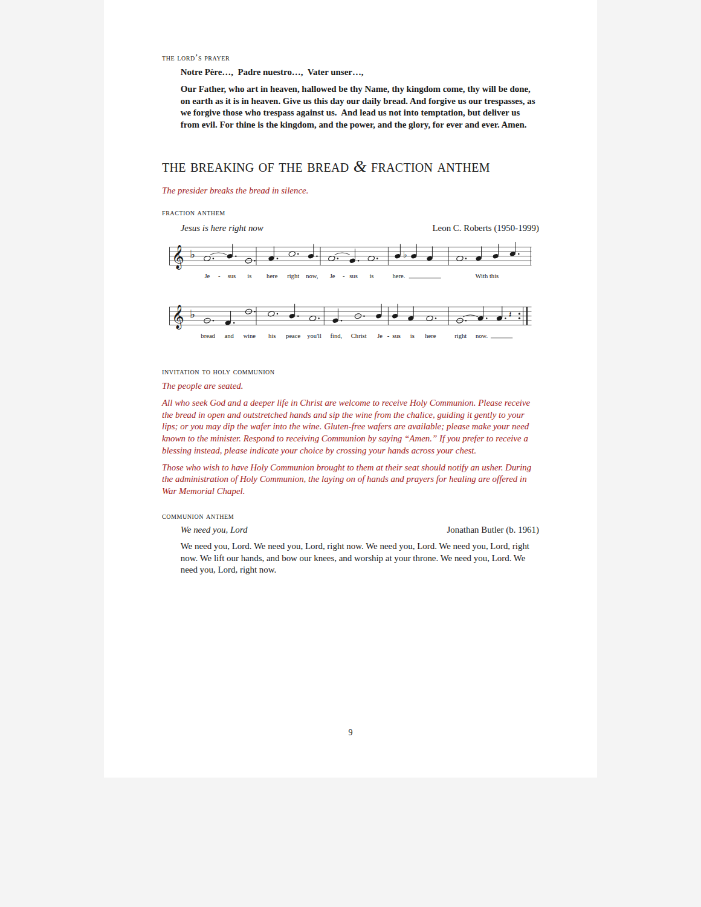the lord’s prayer
Notre Père…, Padre nuestro…, Vater unser…,
Our Father, who art in heaven, hallowed be thy Name, thy kingdom come, thy will be done, on earth as it is in heaven. Give us this day our daily bread. And forgive us our trespasses, as we forgive those who trespass against us. And lead us not into temptation, but deliver us from evil. For thine is the kingdom, and the power, and the glory, for ever and ever. Amen.
The Breaking of the Bread & Fraction Anthem
The presider breaks the bread in silence.
fraction anthem
Jesus is here right now Leon C. Roberts (1950-1999)
𝄞 ♭ ♭ Je - sus is here right now, Je - sus is here. With this 𝄞 ♭ 𝄽 bread and wine his peace you'll find, Christ Je - sus is here right now.
invitation to holy communion
The people are seated.
All who seek God and a deeper life in Christ are welcome to receive Holy Communion. Please receive the bread in open and outstretched hands and sip the wine from the chalice, guiding it gently to your lips; or you may dip the wafer into the wine. Gluten-free wafers are available; please make your need known to the minister. Respond to receiving Communion by saying “Amen.” If you prefer to receive a blessing instead, please indicate your choice by crossing your hands across your chest.
Those who wish to have Holy Communion brought to them at their seat should notify an usher. During the administration of Holy Communion, the laying on of hands and prayers for healing are offered in War Memorial Chapel.
communion anthem
We need you, Lord Jonathan Butler (b. 1961)
We need you, Lord. We need you, Lord, right now. We need you, Lord. We need you, Lord, right now. We lift our hands, and bow our knees, and worship at your throne. We need you, Lord. We need you, Lord, right now.
9